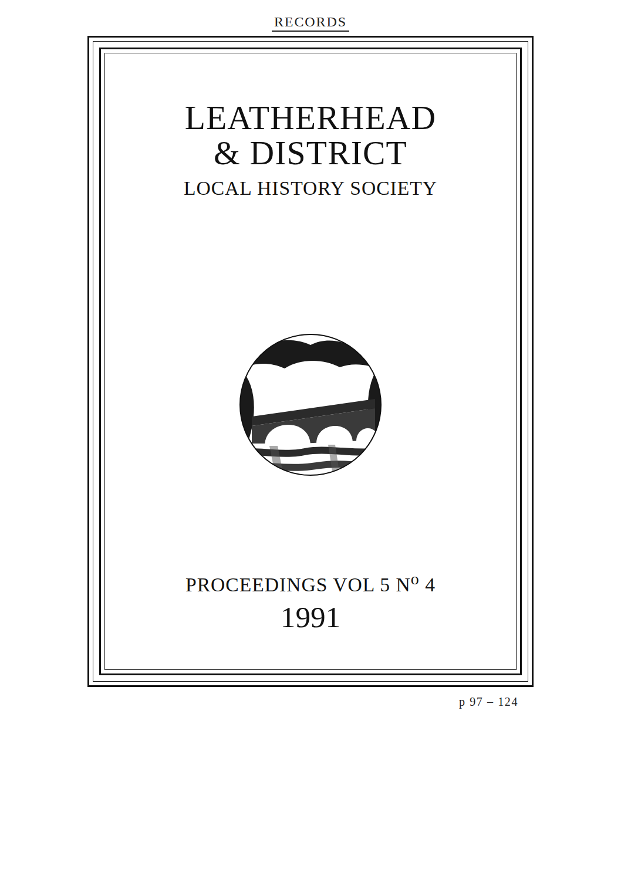RECORDS
LEATHERHEAD& DISTRICT
LOCAL HISTORY SOCIETY
PROCEEDINGS VOL 5 No 4
1991
p 97 – 124